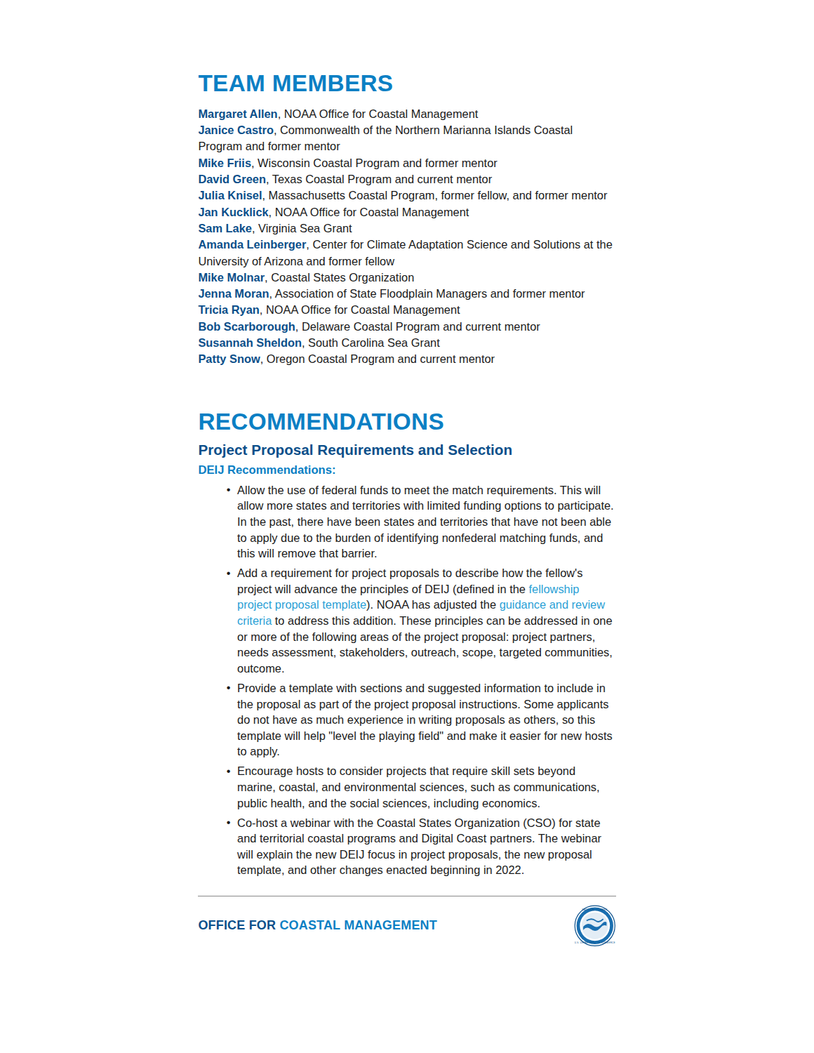TEAM MEMBERS
Margaret Allen, NOAA Office for Coastal Management
Janice Castro, Commonwealth of the Northern Marianna Islands Coastal Program and former mentor
Mike Friis, Wisconsin Coastal Program and former mentor
David Green, Texas Coastal Program and current mentor
Julia Knisel, Massachusetts Coastal Program, former fellow, and former mentor
Jan Kucklick, NOAA Office for Coastal Management
Sam Lake, Virginia Sea Grant
Amanda Leinberger, Center for Climate Adaptation Science and Solutions at the University of Arizona and former fellow
Mike Molnar, Coastal States Organization
Jenna Moran, Association of State Floodplain Managers and former mentor
Tricia Ryan, NOAA Office for Coastal Management
Bob Scarborough, Delaware Coastal Program and current mentor
Susannah Sheldon, South Carolina Sea Grant
Patty Snow, Oregon Coastal Program and current mentor
RECOMMENDATIONS
Project Proposal Requirements and Selection
DEIJ Recommendations:
Allow the use of federal funds to meet the match requirements. This will allow more states and territories with limited funding options to participate. In the past, there have been states and territories that have not been able to apply due to the burden of identifying nonfederal matching funds, and this will remove that barrier.
Add a requirement for project proposals to describe how the fellow's project will advance the principles of DEIJ (defined in the fellowship project proposal template). NOAA has adjusted the guidance and review criteria to address this addition. These principles can be addressed in one or more of the following areas of the project proposal: project partners, needs assessment, stakeholders, outreach, scope, targeted communities, outcome.
Provide a template with sections and suggested information to include in the proposal as part of the project proposal instructions. Some applicants do not have as much experience in writing proposals as others, so this template will help "level the playing field" and make it easier for new hosts to apply.
Encourage hosts to consider projects that require skill sets beyond marine, coastal, and environmental sciences, such as communications, public health, and the social sciences, including economics.
Co-host a webinar with the Coastal States Organization (CSO) for state and territorial coastal programs and Digital Coast partners. The webinar will explain the new DEIJ focus in project proposals, the new proposal template, and other changes enacted beginning in 2022.
OFFICE FOR COASTAL MANAGEMENT
NATIONAL OCEANIC U.S. DEPARTMENT OF COMMERCE